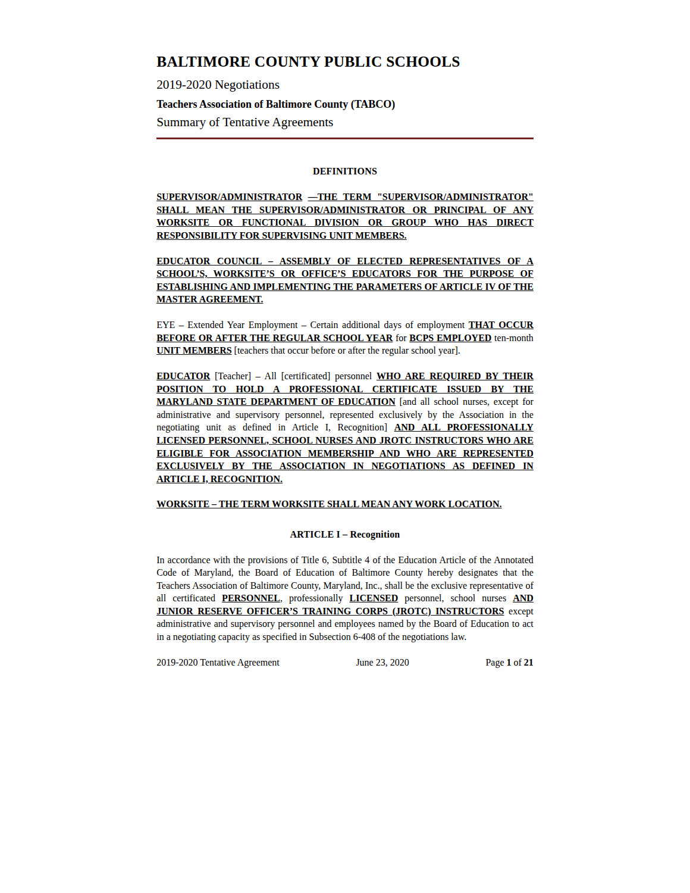BALTIMORE COUNTY PUBLIC SCHOOLS
2019-2020 Negotiations
Teachers Association of Baltimore County (TABCO)
Summary of Tentative Agreements
DEFINITIONS
SUPERVISOR/ADMINISTRATOR —THE TERM "SUPERVISOR/ADMINISTRATOR" SHALL MEAN THE SUPERVISOR/ADMINISTRATOR OR PRINCIPAL OF ANY WORKSITE OR FUNCTIONAL DIVISION OR GROUP WHO HAS DIRECT RESPONSIBILITY FOR SUPERVISING UNIT MEMBERS.
EDUCATOR COUNCIL – ASSEMBLY OF ELECTED REPRESENTATIVES OF A SCHOOL’S, WORKSITE’S OR OFFICE’S EDUCATORS FOR THE PURPOSE OF ESTABLISHING AND IMPLEMENTING THE PARAMETERS OF ARTICLE IV OF THE MASTER AGREEMENT.
EYE – Extended Year Employment – Certain additional days of employment THAT OCCUR BEFORE OR AFTER THE REGULAR SCHOOL YEAR for BCPS EMPLOYED ten-month UNIT MEMBERS [teachers that occur before or after the regular school year].
EDUCATOR [Teacher] – All [certificated] personnel WHO ARE REQUIRED BY THEIR POSITION TO HOLD A PROFESSIONAL CERTIFICATE ISSUED BY THE MARYLAND STATE DEPARTMENT OF EDUCATION [and all school nurses, except for administrative and supervisory personnel, represented exclusively by the Association in the negotiating unit as defined in Article I, Recognition] AND ALL PROFESSIONALLY LICENSED PERSONNEL, SCHOOL NURSES AND JROTC INSTRUCTORS WHO ARE ELIGIBLE FOR ASSOCIATION MEMBERSHIP AND WHO ARE REPRESENTED EXCLUSIVELY BY THE ASSOCIATION IN NEGOTIATIONS AS DEFINED IN ARTICLE I, RECOGNITION.
WORKSITE – THE TERM WORKSITE SHALL MEAN ANY WORK LOCATION.
ARTICLE I – Recognition
In accordance with the provisions of Title 6, Subtitle 4 of the Education Article of the Annotated Code of Maryland, the Board of Education of Baltimore County hereby designates that the Teachers Association of Baltimore County, Maryland, Inc., shall be the exclusive representative of all certificated PERSONNEL, professionally LICENSED personnel, school nurses AND JUNIOR RESERVE OFFICER’S TRAINING CORPS (JROTC) INSTRUCTORS except administrative and supervisory personnel and employees named by the Board of Education to act in a negotiating capacity as specified in Subsection 6-408 of the negotiations law.
2019-2020 Tentative Agreement June 23, 2020 Page 1 of 21